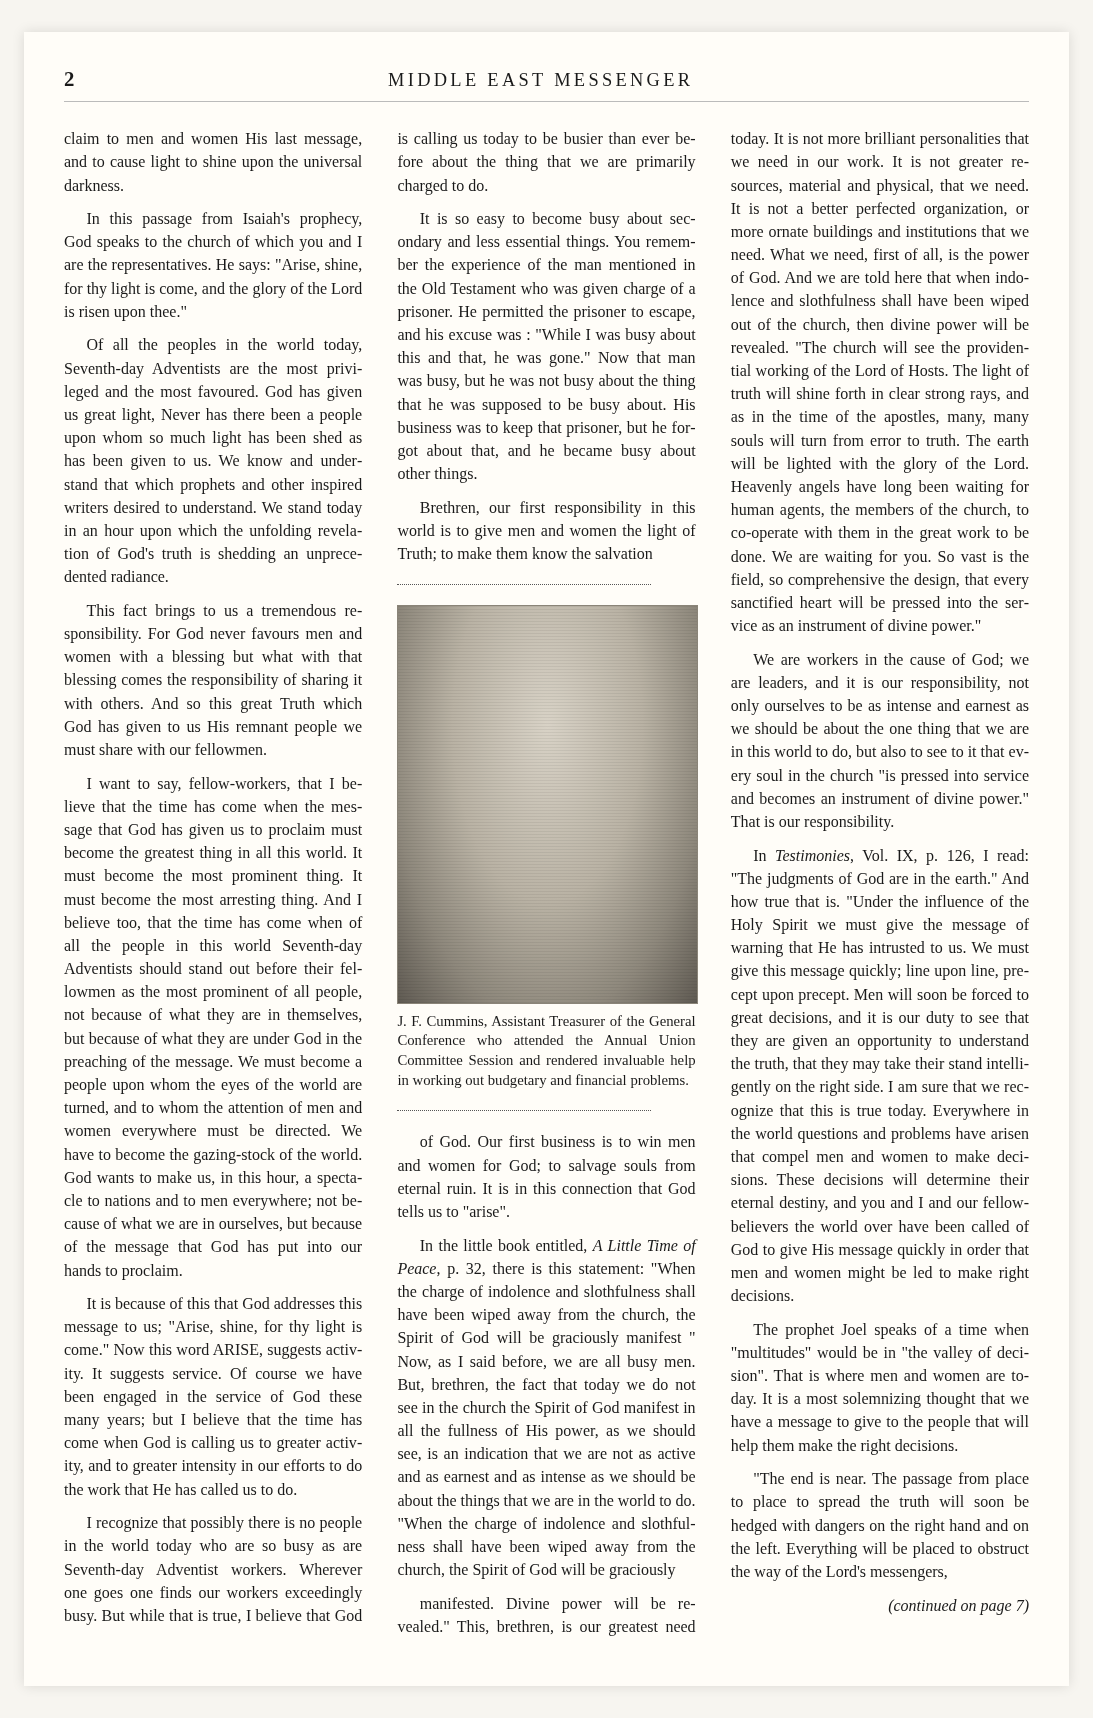2
Middle East Messenger
claim to men and women His last message, and to cause light to shine upon the universal darkness.
In this passage from Isaiah's prophecy, God speaks to the church of which you and I are the representatives. He says: "Arise, shine, for thy light is come, and the glory of the Lord is risen upon thee."
Of all the peoples in the world today, Seventh-day Adventists are the most privileged and the most favoured. God has given us great light, Never has there been a people upon whom so much light has been shed as has been given to us. We know and understand that which prophets and other inspired writers desired to understand. We stand today in an hour upon which the unfolding revelation of God's truth is shedding an unprecedented radiance.
This fact brings to us a tremendous responsibility. For God never favours men and women with a blessing but what with that blessing comes the responsibility of sharing it with others. And so this great Truth which God has given to us His remnant people we must share with our fellowmen.
I want to say, fellow-workers, that I believe that the time has come when the message that God has given us to proclaim must become the greatest thing in all this world. It must become the most prominent thing. It must become the most arresting thing. And I believe too, that the time has come when of all the people in this world Seventh-day Adventists should stand out before their fellowmen as the most prominent of all people, not because of what they are in themselves, but because of what they are under God in the preaching of the message. We must become a people upon whom the eyes of the world are turned, and to whom the attention of men and women everywhere must be directed. We have to become the gazing-stock of the world. God wants to make us, in this hour, a spectacle to nations and to men everywhere; not because of what we are in ourselves, but because of the message that God has put into our hands to proclaim.
It is because of this that God addresses this message to us; "Arise, shine, for thy light is come." Now this word ARISE, suggests activity. It suggests service. Of course we have been engaged in the service of God these many years; but I believe that the time has come when God is calling us to greater activity, and to greater intensity in our efforts to do the work that He has called us to do.
I recognize that possibly there is no people in the world today who are so busy as are Seventh-day Adventist workers. Wherever one goes one finds our workers exceedingly busy. But while that is true, I believe that God is calling us today to be busier than ever before about the thing that we are primarily charged to do.
It is so easy to become busy about secondary and less essential things. You remember the experience of the man mentioned in the Old Testament who was given charge of a prisoner. He permitted the prisoner to escape, and his excuse was : "While I was busy about this and that, he was gone." Now that man was busy, but he was not busy about the thing that he was supposed to be busy about. His business was to keep that prisoner, but he forgot about that, and he became busy about other things.
Brethren, our first responsibility in this world is to give men and women the light of Truth; to make them know the salvation
J. F. Cummins, Assistant Treasurer of the General Conference who attended the Annual Union Committee Session and rendered invaluable help in working out budgetary and financial problems.
of God. Our first business is to win men and women for God; to salvage souls from eternal ruin. It is in this connection that God tells us to "arise".
In the little book entitled, A Little Time of Peace, p. 32, there is this statement: "When the charge of indolence and slothfulness shall have been wiped away from the church, the Spirit of God will be graciously manifest " Now, as I said before, we are all busy men. But, brethren, the fact that today we do not see in the church the Spirit of God manifest in all the fullness of His power, as we should see, is an indication that we are not as active and as earnest and as intense as we should be about the things that we are in the world to do. "When the charge of indolence and slothfulness shall have been wiped away from the church, the Spirit of God will be graciously
manifested. Divine power will be revealed." This, brethren, is our greatest need today. It is not more brilliant personalities that we need in our work. It is not greater resources, material and physical, that we need. It is not a better perfected organization, or more ornate buildings and institutions that we need. What we need, first of all, is the power of God. And we are told here that when indolence and slothfulness shall have been wiped out of the church, then divine power will be revealed. "The church will see the providential working of the Lord of Hosts. The light of truth will shine forth in clear strong rays, and as in the time of the apostles, many, many souls will turn from error to truth. The earth will be lighted with the glory of the Lord. Heavenly angels have long been waiting for human agents, the members of the church, to co-operate with them in the great work to be done. We are waiting for you. So vast is the field, so comprehensive the design, that every sanctified heart will be pressed into the service as an instrument of divine power."
We are workers in the cause of God; we are leaders, and it is our responsibility, not only ourselves to be as intense and earnest as we should be about the one thing that we are in this world to do, but also to see to it that every soul in the church "is pressed into service and becomes an instrument of divine power." That is our responsibility.
In Testimonies, Vol. IX, p. 126, I read: "The judgments of God are in the earth." And how true that is. "Under the influence of the Holy Spirit we must give the message of warning that He has intrusted to us. We must give this message quickly; line upon line, precept upon precept. Men will soon be forced to great decisions, and it is our duty to see that they are given an opportunity to understand the truth, that they may take their stand intelligently on the right side. I am sure that we recognize that this is true today. Everywhere in the world questions and problems have arisen that compel men and women to make decisions. These decisions will determine their eternal destiny, and you and I and our fellow-believers the world over have been called of God to give His message quickly in order that men and women might be led to make right decisions.
The prophet Joel speaks of a time when "multitudes" would be in "the valley of decision". That is where men and women are today. It is a most solemnizing thought that we have a message to give to the people that will help them make the right decisions.
"The end is near. The passage from place to place to spread the truth will soon be hedged with dangers on the right hand and on the left. Everything will be placed to obstruct the way of the Lord's messengers,
(continued on page 7)